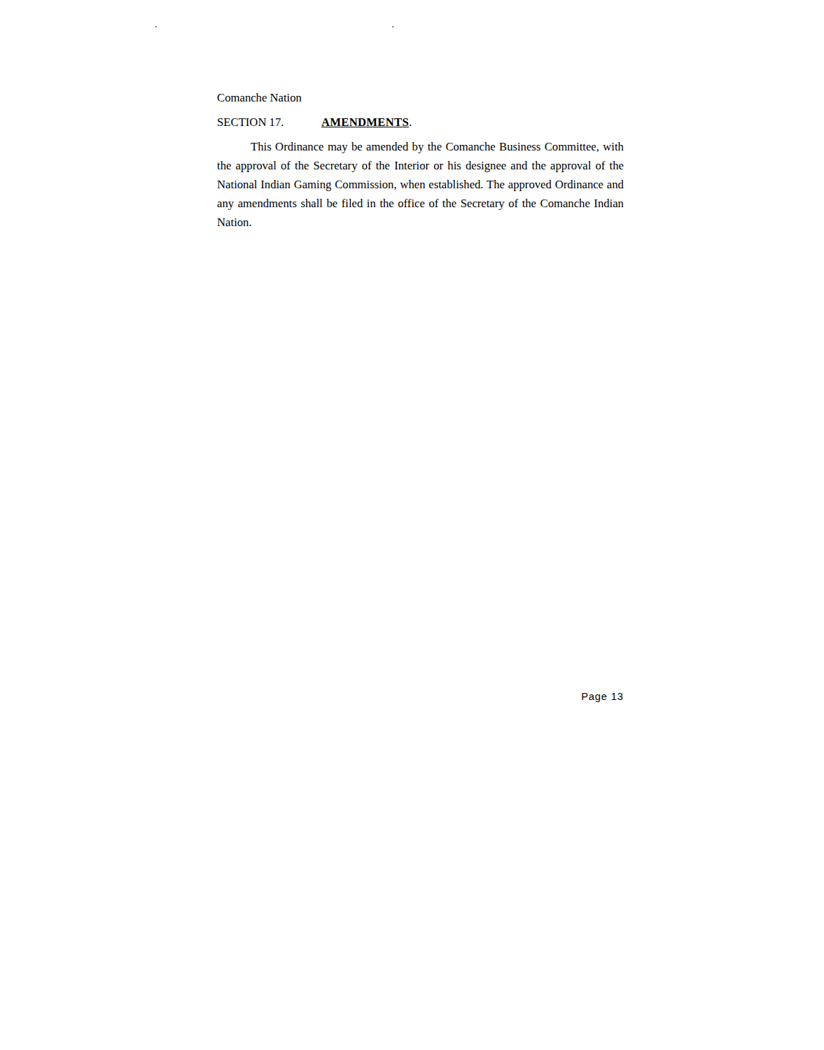. .
Comanche Nation
SECTION 17. AMENDMENTS.
This Ordinance may be amended by the Comanche Business Committee, with the approval of the Secretary of the Interior or his designee and the approval of the National Indian Gaming Commission, when established. The approved Ordinance and any amendments shall be filed in the office of the Secretary of the Comanche Indian Nation.
Page 13